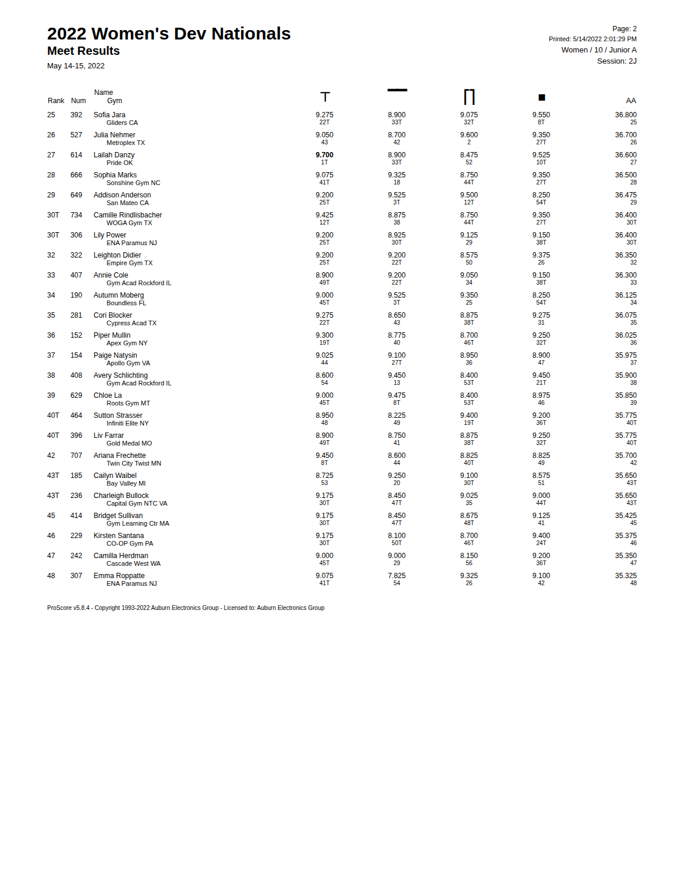2022 Women's Dev Nationals
Meet Results
May 14-15, 2022
Page: 2
Printed: 5/14/2022 2:01:29 PM
Women / 10 / Junior A
Session: 2J
| Rank | Num | Name Gym | ⊤ | ▔▔ | ⎡⎤ | ■ | AA |
| --- | --- | --- | --- | --- | --- | --- | --- |
| 25 | 392 | Sofia Jara Gliders CA | 9.275 22T | 8.900 33T | 9.075 32T | 9.550 8T | 36.800 25 |
| 26 | 527 | Julia Nehmer Metroplex TX | 9.050 43 | 8.700 42 | 9.600 2 | 9.350 27T | 36.700 26 |
| 27 | 614 | Lailah Danzy Pride OK | 9.700 1T | 8.900 33T | 8.475 52 | 9.525 10T | 36.600 27 |
| 28 | 666 | Sophia Marks Sonshine Gym NC | 9.075 41T | 9.325 18 | 8.750 44T | 9.350 27T | 36.500 28 |
| 29 | 649 | Addison Anderson San Mateo CA | 9.200 25T | 9.525 3T | 9.500 12T | 8.250 54T | 36.475 29 |
| 30T | 734 | Camille Rindlisbacher WOGA Gym TX | 9.425 12T | 8.875 38 | 8.750 44T | 9.350 27T | 36.400 30T |
| 30T | 306 | Lily Power ENA Paramus NJ | 9.200 25T | 8.925 30T | 9.125 29 | 9.150 38T | 36.400 30T |
| 32 | 322 | Leighton Didier Empire Gym TX | 9.200 25T | 9.200 22T | 8.575 50 | 9.375 26 | 36.350 32 |
| 33 | 407 | Annie Cole Gym Acad Rockford IL | 8.900 49T | 9.200 22T | 9.050 34 | 9.150 38T | 36.300 33 |
| 34 | 190 | Autumn Moberg Boundless FL | 9.000 45T | 9.525 3T | 9.350 25 | 8.250 54T | 36.125 34 |
| 35 | 281 | Cori Blocker Cypress Acad TX | 9.275 22T | 8.650 43 | 8.875 38T | 9.275 31 | 36.075 35 |
| 36 | 152 | Piper Mullin Apex Gym NY | 9.300 19T | 8.775 40 | 8.700 46T | 9.250 32T | 36.025 36 |
| 37 | 154 | Paige Natysin Apollo Gym VA | 9.025 44 | 9.100 27T | 8.950 36 | 8.900 47 | 35.975 37 |
| 38 | 408 | Avery Schlichting Gym Acad Rockford IL | 8.600 54 | 9.450 13 | 8.400 53T | 9.450 21T | 35.900 38 |
| 39 | 629 | Chloe La Roots Gym MT | 9.000 45T | 9.475 8T | 8.400 53T | 8.975 46 | 35.850 39 |
| 40T | 464 | Sutton Strasser Infiniti Elite NY | 8.950 48 | 8.225 49 | 9.400 19T | 9.200 36T | 35.775 40T |
| 40T | 396 | Liv Farrar Gold Medal MO | 8.900 49T | 8.750 41 | 8.875 38T | 9.250 32T | 35.775 40T |
| 42 | 707 | Ariana Frechette Twin City Twist MN | 9.450 8T | 8.600 44 | 8.825 40T | 8.825 49 | 35.700 42 |
| 43T | 185 | Cailyn Waibel Bay Valley MI | 8.725 53 | 9.250 20 | 9.100 30T | 8.575 51 | 35.650 43T |
| 43T | 236 | Charleigh Bullock Capital Gym NTC VA | 9.175 30T | 8.450 47T | 9.025 35 | 9.000 44T | 35.650 43T |
| 45 | 414 | Bridget Sullivan Gym Learning Ctr MA | 9.175 30T | 8.450 47T | 8.675 48T | 9.125 41 | 35.425 45 |
| 46 | 229 | Kirsten Santana CO-OP Gym PA | 9.175 30T | 8.100 50T | 8.700 46T | 9.400 24T | 35.375 46 |
| 47 | 242 | Camilla Herdman Cascade West WA | 9.000 45T | 9.000 29 | 8.150 56 | 9.200 36T | 35.350 47 |
| 48 | 307 | Emma Roppatte ENA Paramus NJ | 9.075 41T | 7.825 54 | 9.325 26 | 9.100 42 | 35.325 48 |
ProScore v5.8.4 - Copyright 1993-2022 Auburn Electronics Group - Licensed to: Auburn Electronics Group